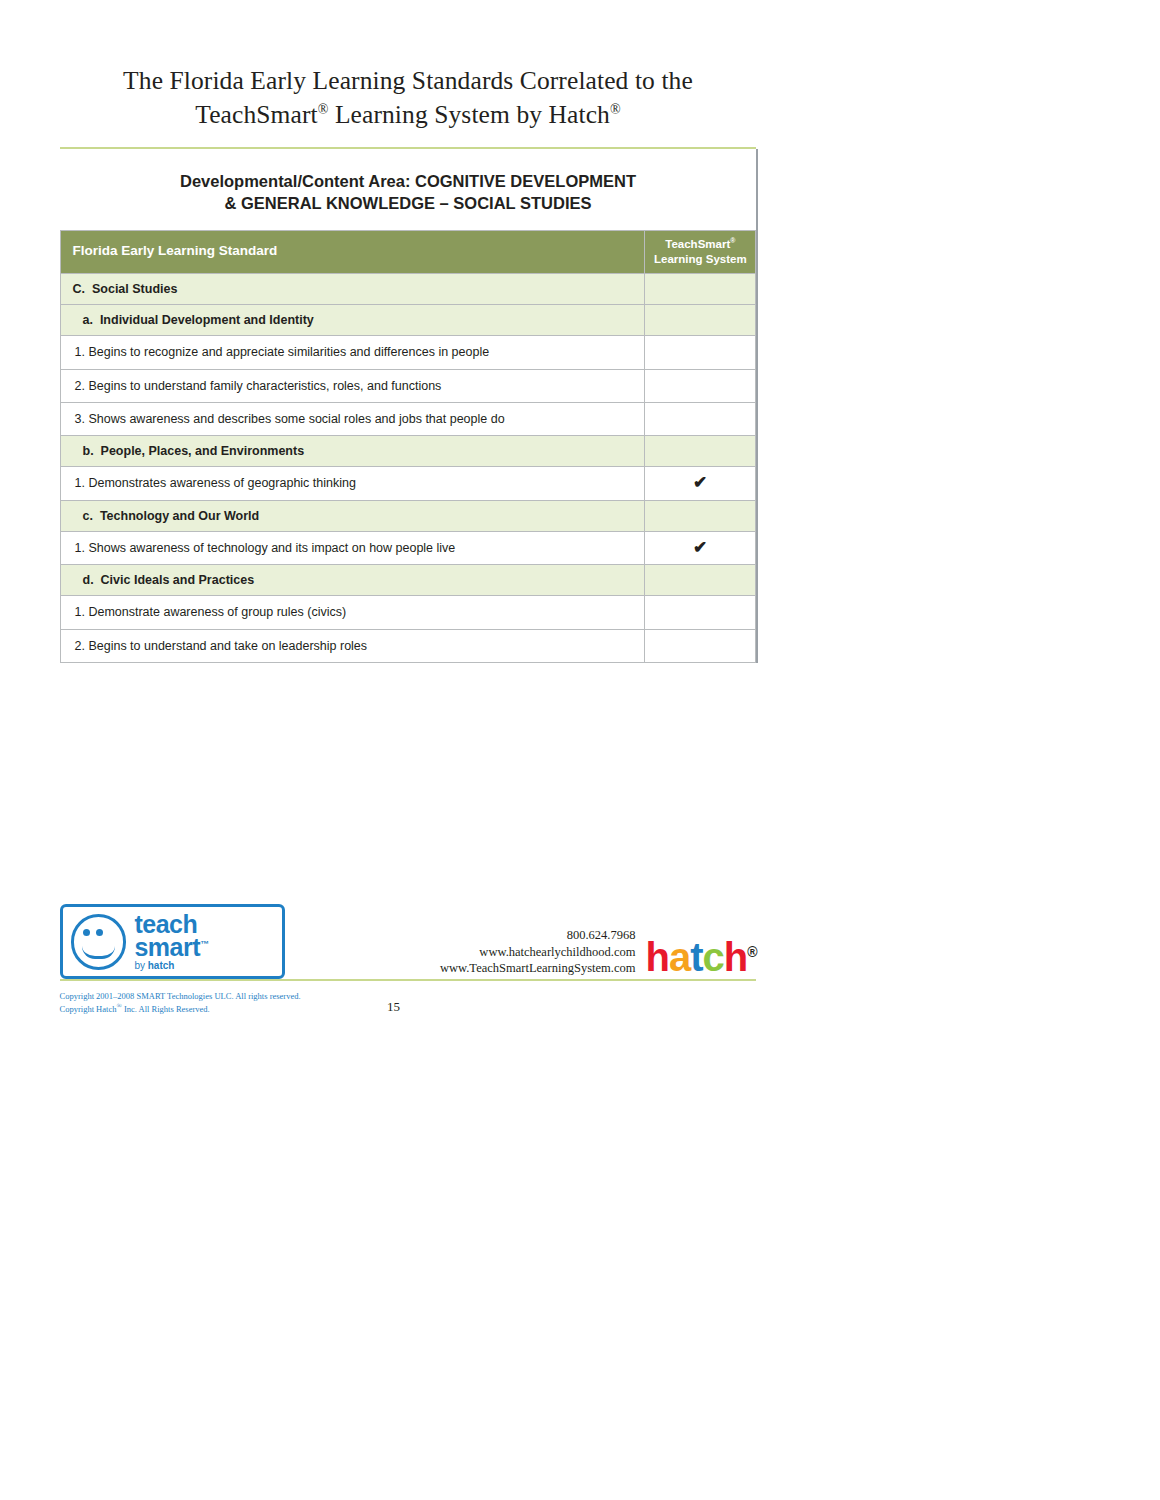The Florida Early Learning Standards Correlated to the
TeachSmart® Learning System by Hatch®
Developmental/Content Area: COGNITIVE DEVELOPMENT
& GENERAL KNOWLEDGE – SOCIAL STUDIES
| Florida Early Learning Standard | TeachSmart ® Learning System |
| --- | --- |
| C. Social Studies | |
| a. Individual Development and Identity | |
| 1. Begins to recognize and appreciate similarities and differences in people | |
| 2. Begins to understand family characteristics, roles, and functions | |
| 3. Shows awareness and describes some social roles and jobs that people do | |
| b. People, Places, and Environments | |
| 1. Demonstrates awareness of geographic thinking | ✔ |
| c. Technology and Our World | |
| 1. Shows awareness of technology and its impact on how people live | ✔ |
| d. Civic Ideals and Practices | |
| 1. Demonstrate awareness of group rules (civics) | |
| 2. Begins to understand and take on leadership roles | |
teach
smart™
by hatch
800.624.7968
www.hatchearlychildhood.com
www.TeachSmartLearningSystem.com
hatch®
Copyright 2001–2008 SMART Technologies ULC. All rights reserved.
Copyright Hatch® Inc. All Rights Reserved.
15